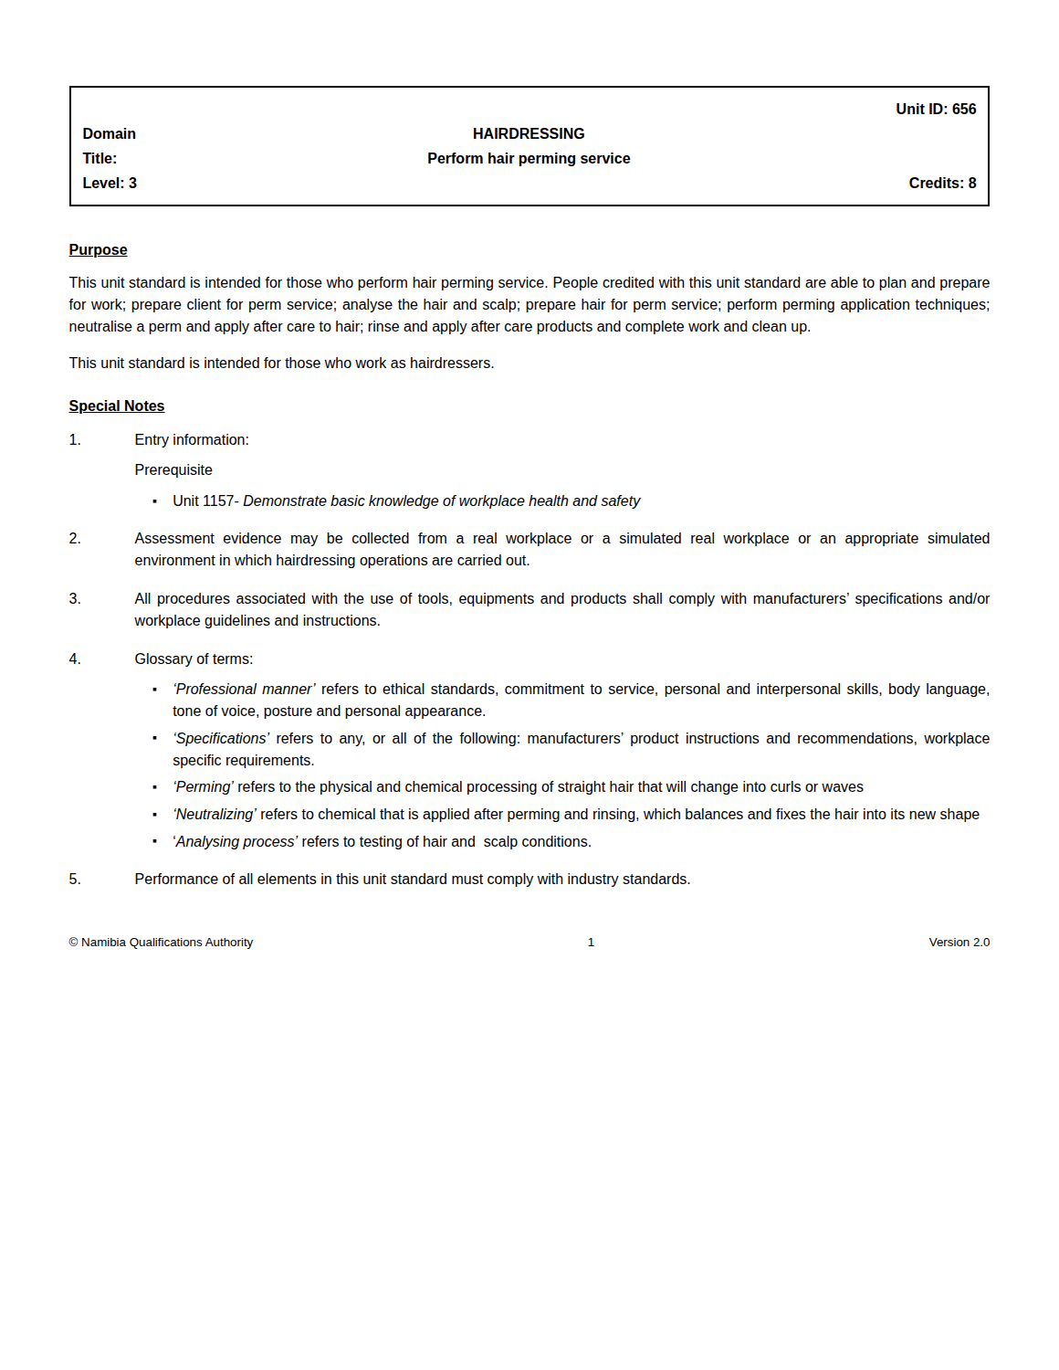| | | Unit ID: 656 |
| Domain | HAIRDRESSING | |
| Title: | Perform hair perming service | |
| Level: 3 | | Credits: 8 |
Purpose
This unit standard is intended for those who perform hair perming service. People credited with this unit standard are able to plan and prepare for work; prepare client for perm service; analyse the hair and scalp; prepare hair for perm service; perform perming application techniques; neutralise a perm and apply after care to hair; rinse and apply after care products and complete work and clean up.
This unit standard is intended for those who work as hairdressers.
Special Notes
Entry information:
Prerequisite
Unit 1157- Demonstrate basic knowledge of workplace health and safety
Assessment evidence may be collected from a real workplace or a simulated real workplace or an appropriate simulated environment in which hairdressing operations are carried out.
All procedures associated with the use of tools, equipments and products shall comply with manufacturers’ specifications and/or workplace guidelines and instructions.
Glossary of terms:
‘Professional manner’ refers to ethical standards, commitment to service, personal and interpersonal skills, body language, tone of voice, posture and personal appearance.
‘Specifications’ refers to any, or all of the following: manufacturers’ product instructions and recommendations, workplace specific requirements.
‘Perming’ refers to the physical and chemical processing of straight hair that will change into curls or waves
‘Neutralizing’ refers to chemical that is applied after perming and rinsing, which balances and fixes the hair into its new shape
‘Analysing process’ refers to testing of hair and scalp conditions.
Performance of all elements in this unit standard must comply with industry standards.
© Namibia Qualifications Authority
1
Version 2.0